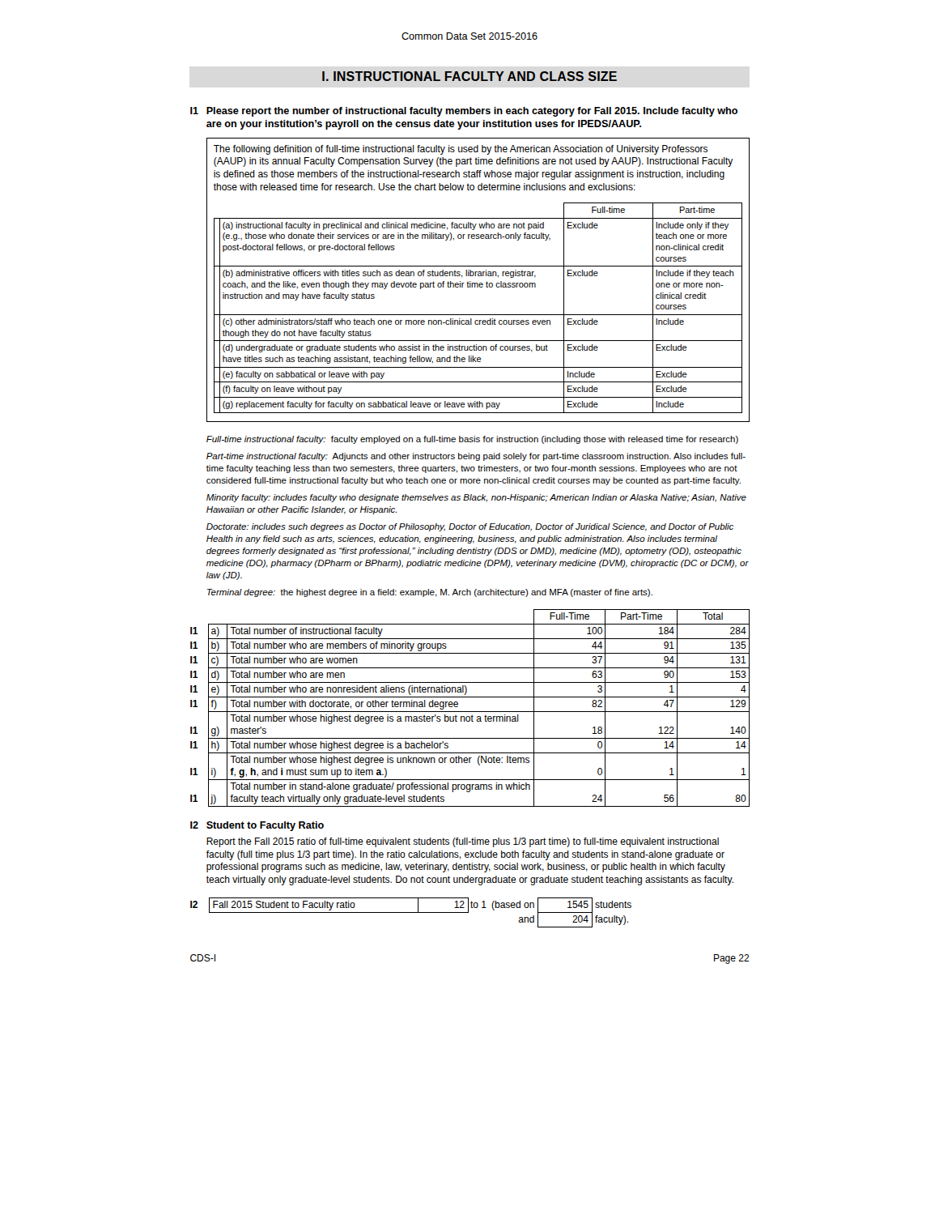Common Data Set 2015-2016
I. INSTRUCTIONAL FACULTY AND CLASS SIZE
I1
Please report the number of instructional faculty members in each category for Fall 2015. Include faculty who are on your institution’s payroll on the census date your institution uses for IPEDS/AAUP.
The following definition of full-time instructional faculty is used by the American Association of University Professors (AAUP) in its annual Faculty Compensation Survey (the part time definitions are not used by AAUP). Instructional Faculty is defined as those members of the instructional-research staff whose major regular assignment is instruction, including those with released time for research. Use the chart below to determine inclusions and exclusions:
| | | Full-time | Part-time |
| --- | --- | --- | --- |
| | (a) instructional faculty in preclinical and clinical medicine, faculty who are not paid (e.g., those who donate their services or are in the military), or research-only faculty, post-doctoral fellows, or pre-doctoral fellows | Exclude | Include only if they teach one or more non-clinical credit courses |
| | (b) administrative officers with titles such as dean of students, librarian, registrar, coach, and the like, even though they may devote part of their time to classroom instruction and may have faculty status | Exclude | Include if they teach one or more non-clinical credit courses |
| | (c) other administrators/staff who teach one or more non-clinical credit courses even though they do not have faculty status | Exclude | Include |
| | (d) undergraduate or graduate students who assist in the instruction of courses, but have titles such as teaching assistant, teaching fellow, and the like | Exclude | Exclude |
| | (e) faculty on sabbatical or leave with pay | Include | Exclude |
| | (f) faculty on leave without pay | Exclude | Exclude |
| | (g) replacement faculty for faculty on sabbatical leave or leave with pay | Exclude | Include |
Full-time instructional faculty: faculty employed on a full-time basis for instruction (including those with released time for research)
Part-time instructional faculty: Adjuncts and other instructors being paid solely for part-time classroom instruction. Also includes full-time faculty teaching less than two semesters, three quarters, two trimesters, or two four-month sessions. Employees who are not considered full-time instructional faculty but who teach one or more non-clinical credit courses may be counted as part-time faculty.
Minority faculty: includes faculty who designate themselves as Black, non-Hispanic; American Indian or Alaska Native; Asian, Native Hawaiian or other Pacific Islander, or Hispanic.
Doctorate: includes such degrees as Doctor of Philosophy, Doctor of Education, Doctor of Juridical Science, and Doctor of Public Health in any field such as arts, sciences, education, engineering, business, and public administration. Also includes terminal degrees formerly designated as “first professional,” including dentistry (DDS or DMD), medicine (MD), optometry (OD), osteopathic medicine (DO), pharmacy (DPharm or BPharm), podiatric medicine (DPM), veterinary medicine (DVM), chiropractic (DC or DCM), or law (JD).
Terminal degree: the highest degree in a field: example, M. Arch (architecture) and MFA (master of fine arts).
| | | | Full-Time | Part-Time | Total |
| --- | --- | --- | --- | --- | --- |
| I1 | a) | Total number of instructional faculty | 100 | 184 | 284 |
| I1 | b) | Total number who are members of minority groups | 44 | 91 | 135 |
| I1 | c) | Total number who are women | 37 | 94 | 131 |
| I1 | d) | Total number who are men | 63 | 90 | 153 |
| I1 | e) | Total number who are nonresident aliens (international) | 3 | 1 | 4 |
| I1 | f) | Total number with doctorate, or other terminal degree | 82 | 47 | 129 |
| I1 | g) | Total number whose highest degree is a master's but not a terminal master's | 18 | 122 | 140 |
| I1 | h) | Total number whose highest degree is a bachelor's | 0 | 14 | 14 |
| I1 | i) | Total number whose highest degree is unknown or other (Note: Items f , g , h , and i must sum up to item a .) | 0 | 1 | 1 |
| I1 | j) | Total number in stand-alone graduate/ professional programs in which faculty teach virtually only graduate-level students | 24 | 56 | 80 |
I2
Student to Faculty Ratio
Report the Fall 2015 ratio of full-time equivalent students (full-time plus 1/3 part time) to full-time equivalent instructional faculty (full time plus 1/3 part time). In the ratio calculations, exclude both faculty and students in stand-alone graduate or professional programs such as medicine, law, veterinary, dentistry, social work, business, or public health in which faculty teach virtually only graduate-level students. Do not count undergraduate or graduate student teaching assistants as faculty.
| I2 | Fall 2015 Student to Faculty ratio | 12 | to 1 | (based on | 1545 | students |
| | | | | and | 204 | faculty). |
CDS-I Page 22